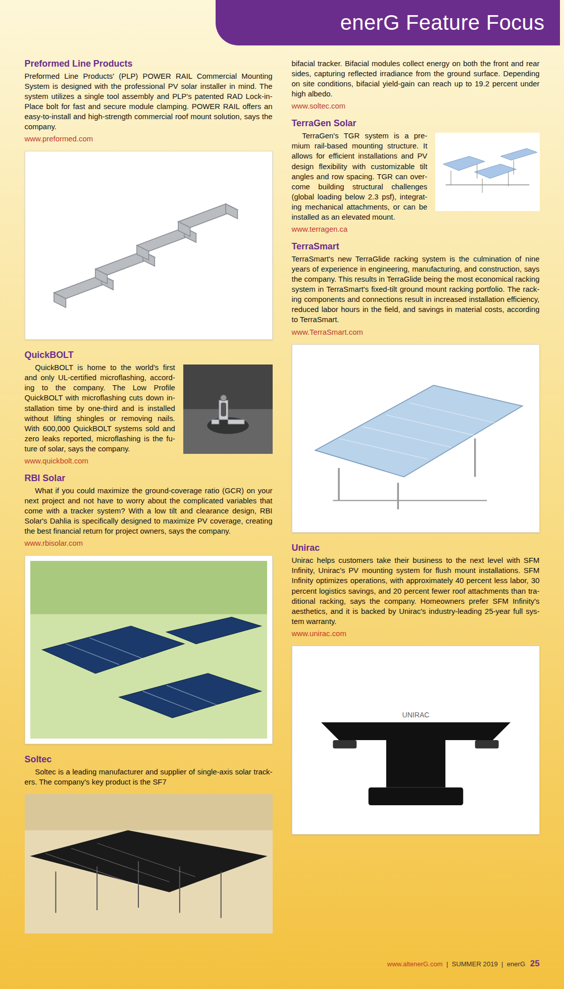enerG Feature Focus
Preformed Line Products
Preformed Line Products' (PLP) POWER RAIL Commercial Mounting System is designed with the professional PV solar installer in mind. The system utilizes a single tool assembly and PLP's patented RAD Lock-in-Place bolt for fast and secure module clamping. POWER RAIL offers an easy-to-install and high-strength commercial roof mount solution, says the company.
www.preformed.com
QuickBOLT
QuickBOLT is home to the world's first and only UL-certified microflashing, according to the company. The Low Profile QuickBOLT with microflashing cuts down installation time by one-third and is installed without lifting shingles or removing nails. With 600,000 QuickBOLT systems sold and zero leaks reported, microflashing is the future of solar, says the company.
www.quickbolt.com
RBI Solar
What if you could maximize the ground-coverage ratio (GCR) on your next project and not have to worry about the complicated variables that come with a tracker system? With a low tilt and clearance design, RBI Solar's Dahlia is specifically designed to maximize PV coverage, creating the best financial return for project owners, says the company.
www.rbisolar.com
Soltec
Soltec is a leading manufacturer and supplier of single-axis solar trackers. The company's key product is the SF7
bifacial tracker. Bifacial modules collect energy on both the front and rear sides, capturing reflected irradiance from the ground surface. Depending on site conditions, bifacial yield-gain can reach up to 19.2 percent under high albedo.
www.soltec.com
TerraGen Solar
TerraGen's TGR system is a premium rail-based mounting structure. It allows for efficient installations and PV design flexibility with customizable tilt angles and row spacing. TGR can overcome building structural challenges (global loading below 2.3 psf), integrating mechanical attachments, or can be installed as an elevated mount.
www.terragen.ca
TerraSmart
TerraSmart's new TerraGlide racking system is the culmination of nine years of experience in engineering, manufacturing, and construction, says the company. This results in TerraGlide being the most economical racking system in TerraSmart's fixed-tilt ground mount racking portfolio. The racking components and connections result in increased installation efficiency, reduced labor hours in the field, and savings in material costs, according to TerraSmart.
www.TerraSmart.com
Unirac
Unirac helps customers take their business to the next level with SFM Infinity, Unirac's PV mounting system for flush mount installations. SFM Infinity optimizes operations, with approximately 40 percent less labor, 30 percent logistics savings, and 20 percent fewer roof attachments than traditional racking, says the company. Homeowners prefer SFM Infinity's aesthetics, and it is backed by Unirac's industry-leading 25-year full system warranty.
www.unirac.com
www.altenerG.com | SUMMER 2019 | enerG 25